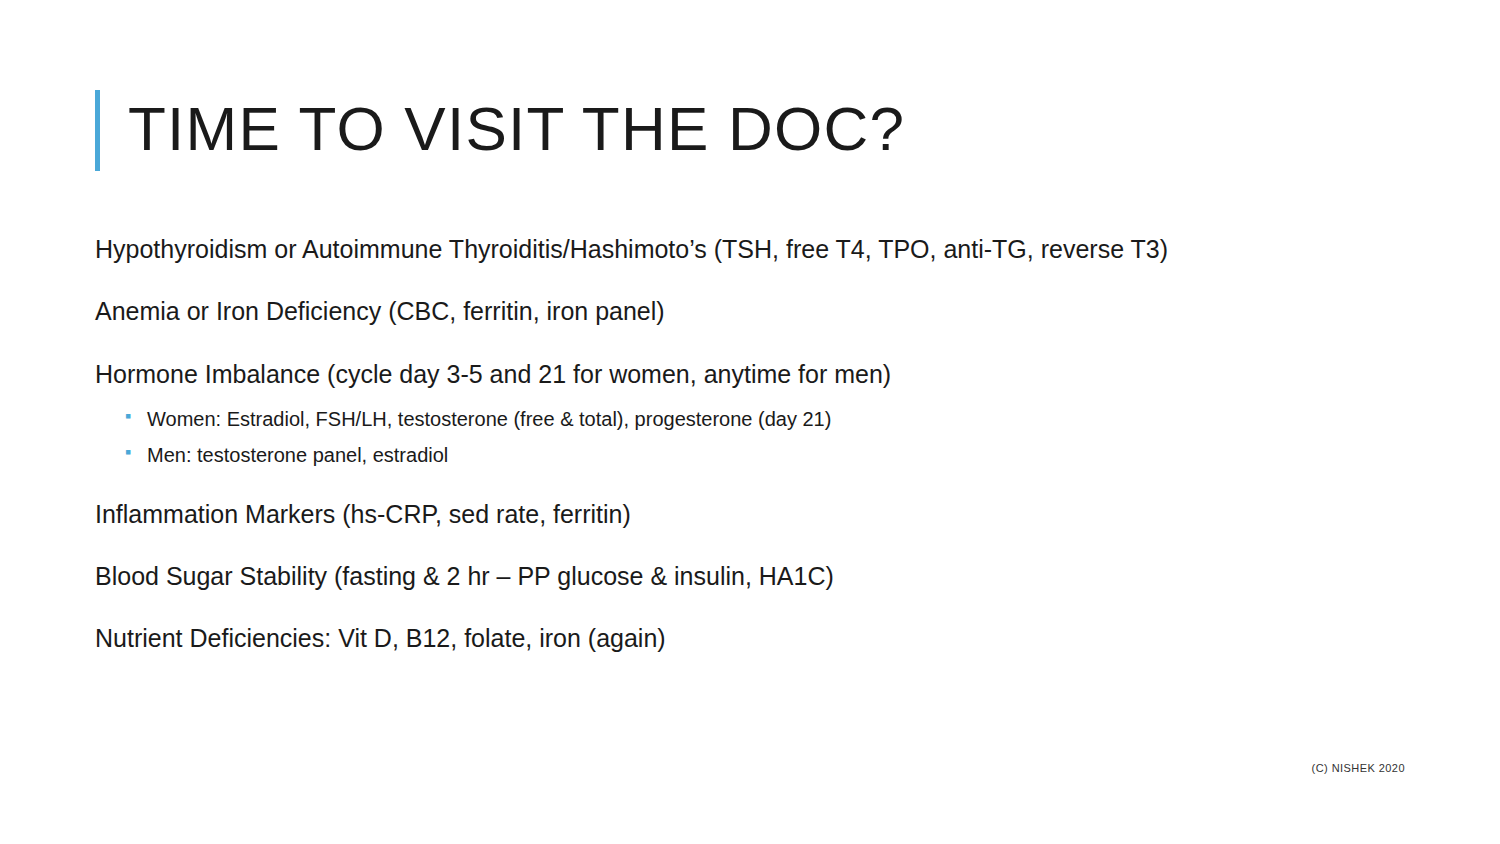Time to Visit the Doc?
Hypothyroidism or Autoimmune Thyroiditis/Hashimoto’s (TSH, free T4, TPO, anti-TG, reverse T3)
Anemia or Iron Deficiency (CBC, ferritin, iron panel)
Hormone Imbalance (cycle day 3-5 and 21 for women, anytime for men)
Women: Estradiol, FSH/LH, testosterone (free & total), progesterone (day 21)
Men: testosterone panel, estradiol
Inflammation Markers (hs-CRP, sed rate, ferritin)
Blood Sugar Stability (fasting & 2 hr – PP glucose & insulin, HA1C)
Nutrient Deficiencies: Vit D, B12, folate, iron (again)
(C) Nishek 2020